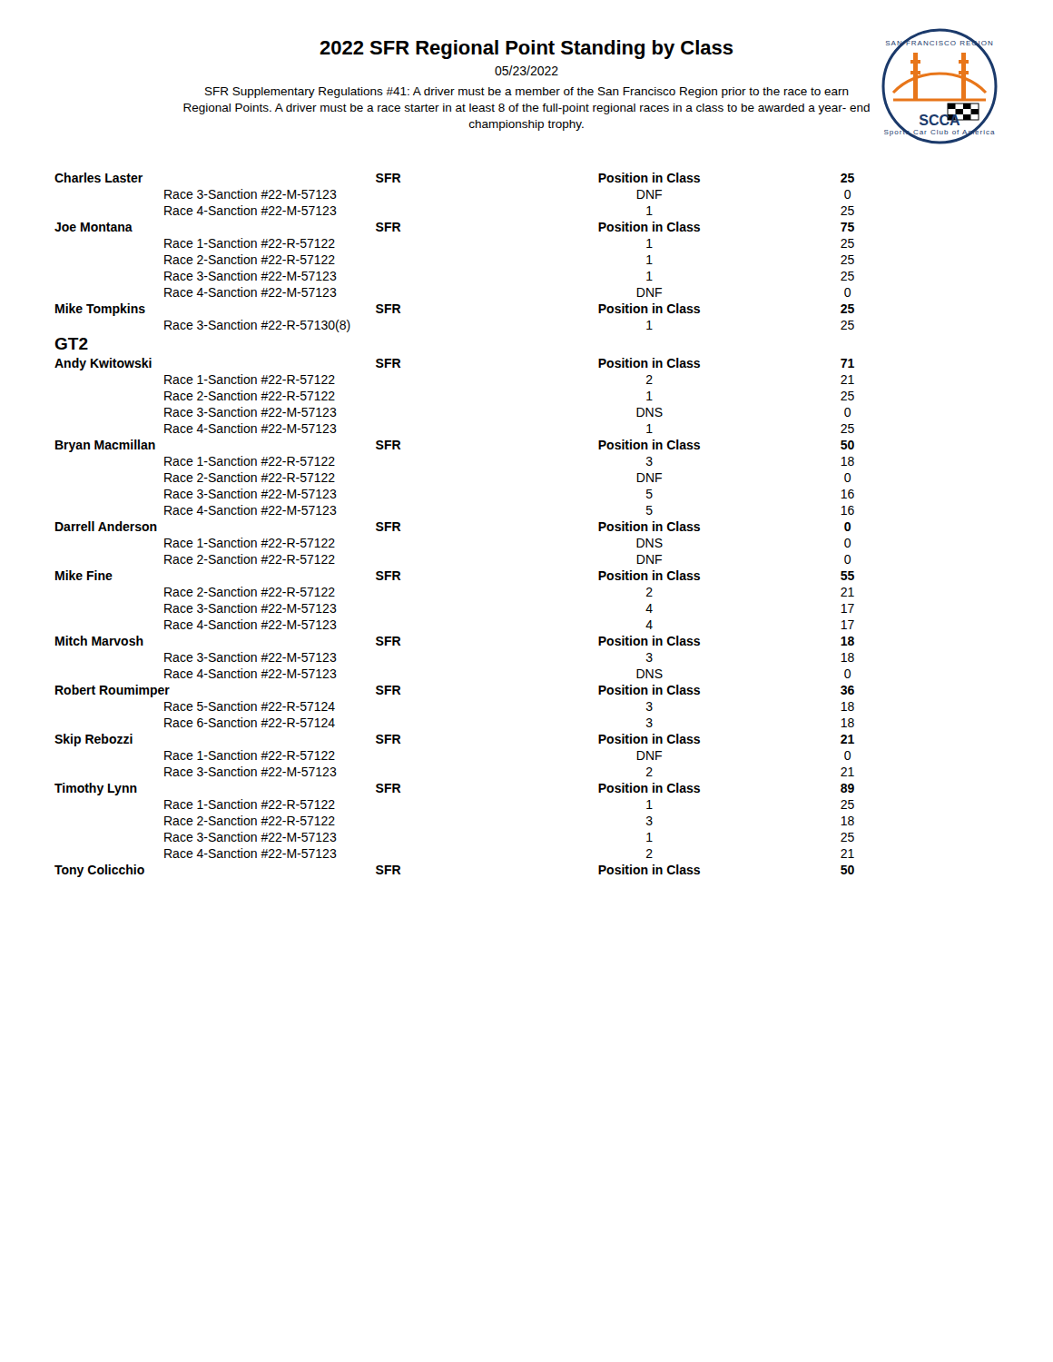SAN FRANCISCO REGION Sports Car Club of America SCCA
2022 SFR Regional Point Standing by Class
05/23/2022
SFR Supplementary Regulations #41: A driver must be a member of the San Francisco Region prior to the race to earn Regional Points. A driver must be a race starter in at least 8 of the full-point regional races in a class to be awarded a year- end championship trophy.
| Charles Laster | SFR | Position in Class | 25 | |
| Race 3-Sanction #22-M-57123 | | DNF | 0 | |
| Race 4-Sanction #22-M-57123 | | 1 | 25 | |
| Joe Montana | SFR | Position in Class | 75 | |
| Race 1-Sanction #22-R-57122 | | 1 | 25 | |
| Race 2-Sanction #22-R-57122 | | 1 | 25 | |
| Race 3-Sanction #22-M-57123 | | 1 | 25 | |
| Race 4-Sanction #22-M-57123 | | DNF | 0 | |
| Mike Tompkins | SFR | Position in Class | 25 | |
| Race 3-Sanction #22-R-57130(8) | | 1 | 25 | |
| GT2 |
| Andy Kwitowski | SFR | Position in Class | 71 | |
| Race 1-Sanction #22-R-57122 | | 2 | 21 | |
| Race 2-Sanction #22-R-57122 | | 1 | 25 | |
| Race 3-Sanction #22-M-57123 | | DNS | 0 | |
| Race 4-Sanction #22-M-57123 | | 1 | 25 | |
| Bryan Macmillan | SFR | Position in Class | 50 | |
| Race 1-Sanction #22-R-57122 | | 3 | 18 | |
| Race 2-Sanction #22-R-57122 | | DNF | 0 | |
| Race 3-Sanction #22-M-57123 | | 5 | 16 | |
| Race 4-Sanction #22-M-57123 | | 5 | 16 | |
| Darrell Anderson | SFR | Position in Class | 0 | |
| Race 1-Sanction #22-R-57122 | | DNS | 0 | |
| Race 2-Sanction #22-R-57122 | | DNF | 0 | |
| Mike Fine | SFR | Position in Class | 55 | |
| Race 2-Sanction #22-R-57122 | | 2 | 21 | |
| Race 3-Sanction #22-M-57123 | | 4 | 17 | |
| Race 4-Sanction #22-M-57123 | | 4 | 17 | |
| Mitch Marvosh | SFR | Position in Class | 18 | |
| Race 3-Sanction #22-M-57123 | | 3 | 18 | |
| Race 4-Sanction #22-M-57123 | | DNS | 0 | |
| Robert Roumimper | SFR | Position in Class | 36 | |
| Race 5-Sanction #22-R-57124 | | 3 | 18 | |
| Race 6-Sanction #22-R-57124 | | 3 | 18 | |
| Skip Rebozzi | SFR | Position in Class | 21 | |
| Race 1-Sanction #22-R-57122 | | DNF | 0 | |
| Race 3-Sanction #22-M-57123 | | 2 | 21 | |
| Timothy Lynn | SFR | Position in Class | 89 | |
| Race 1-Sanction #22-R-57122 | | 1 | 25 | |
| Race 2-Sanction #22-R-57122 | | 3 | 18 | |
| Race 3-Sanction #22-M-57123 | | 1 | 25 | |
| Race 4-Sanction #22-M-57123 | | 2 | 21 | |
| Tony Colicchio | SFR | Position in Class | 50 | |